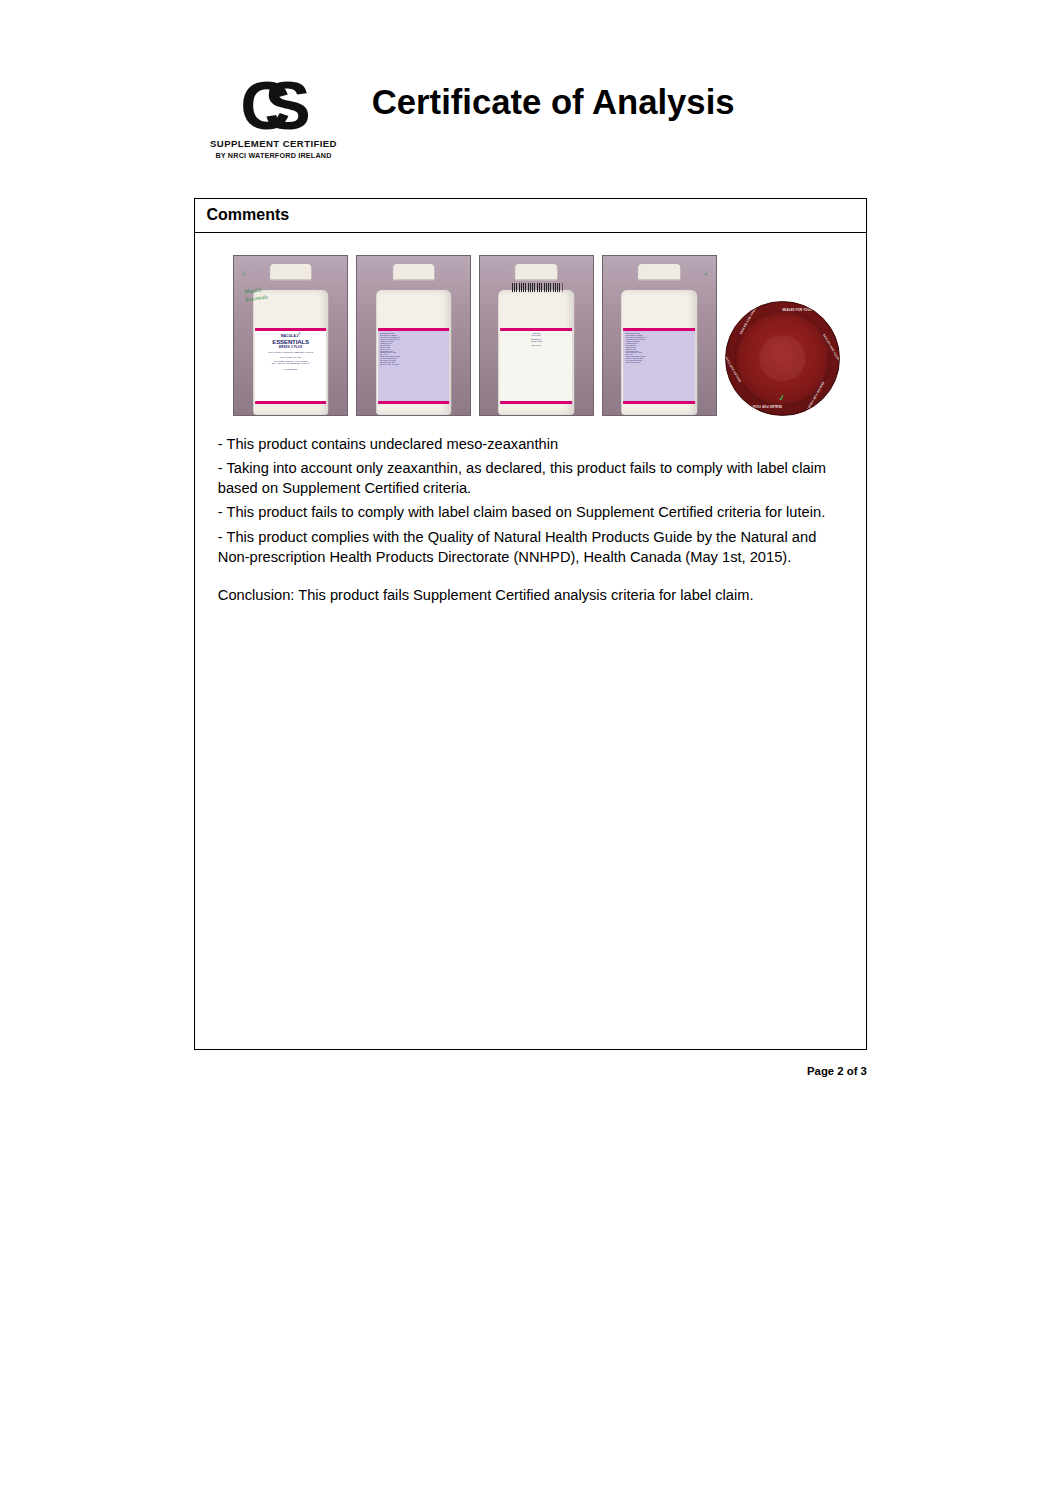CS
SUPPLEMENT CERTIFIED
BY NRCI WATERFORD IRELAND
Certificate of Analysis
Comments
MACULA 2®
ESSENTIALS
AREDS 2 PLUS
WITH NATURAL GOLDFISH MESO-ZEAXANTHIN
DAILY MULTI VITAMIN
ADVANCED FORMULA WITH LUTEIN,
ZEAXANTHIN, AND MESO-ZEAXANTHIN
60 SOFTGELS
✓
Macula
Essentials
Supplement Facts
Serving Size 1 Softgel
Servings Per Container 60
Amount Per Serving %DV
Vitamin C 250 mg
Vitamin E 90 IU
Zinc 12.5 mg
Copper 1 mg
Lutein 10 mg
Zeaxanthin 2 mg
Omega-3 Fatty Acids
EPA / DHA
Other Ingredients: Gelatin,
glycerin, purified water,
soy lecithin, beeswax.
Contains: Fish, Soy.
Store in a cool, dry place.
LOT: 0000
EXP: 00/00
Distributed by
Macula Health
Made in USA
Supplement Facts
Serving Size 1 Softgel
Servings Per Container 60
Amount Per Serving %DV
Vitamin C 250 mg
Vitamin E 90 IU
Zinc 12.5 mg
Copper 1 mg
Lutein 10 mg
Zeaxanthin 2 mg
Omega-3 Fatty Acids
EPA / DHA
Other Ingredients: Gelatin,
glycerin, purified water,
soy lecithin, beeswax.
Contains: Fish, Soy.
✓
SEALED FOR YOUR PROTECTION SEALED FOR YOUR PROTECTION SEALED FOR YOUR PROTECTION SEALED FOR YOUR PROTECTION SEALED FOR YOUR PROTECTION SEALED FOR YOUR PROTECTION
✓
- This product contains undeclared meso-zeaxanthin
- Taking into account only zeaxanthin, as declared, this product fails to comply with label claim based on Supplement Certified criteria.
- This product fails to comply with label claim based on Supplement Certified criteria for lutein.
- This product complies with the Quality of Natural Health Products Guide by the Natural and Non-prescription Health Products Directorate (NNHPD), Health Canada (May 1st, 2015).
Conclusion: This product fails Supplement Certified analysis criteria for label claim.
Page 2 of 3